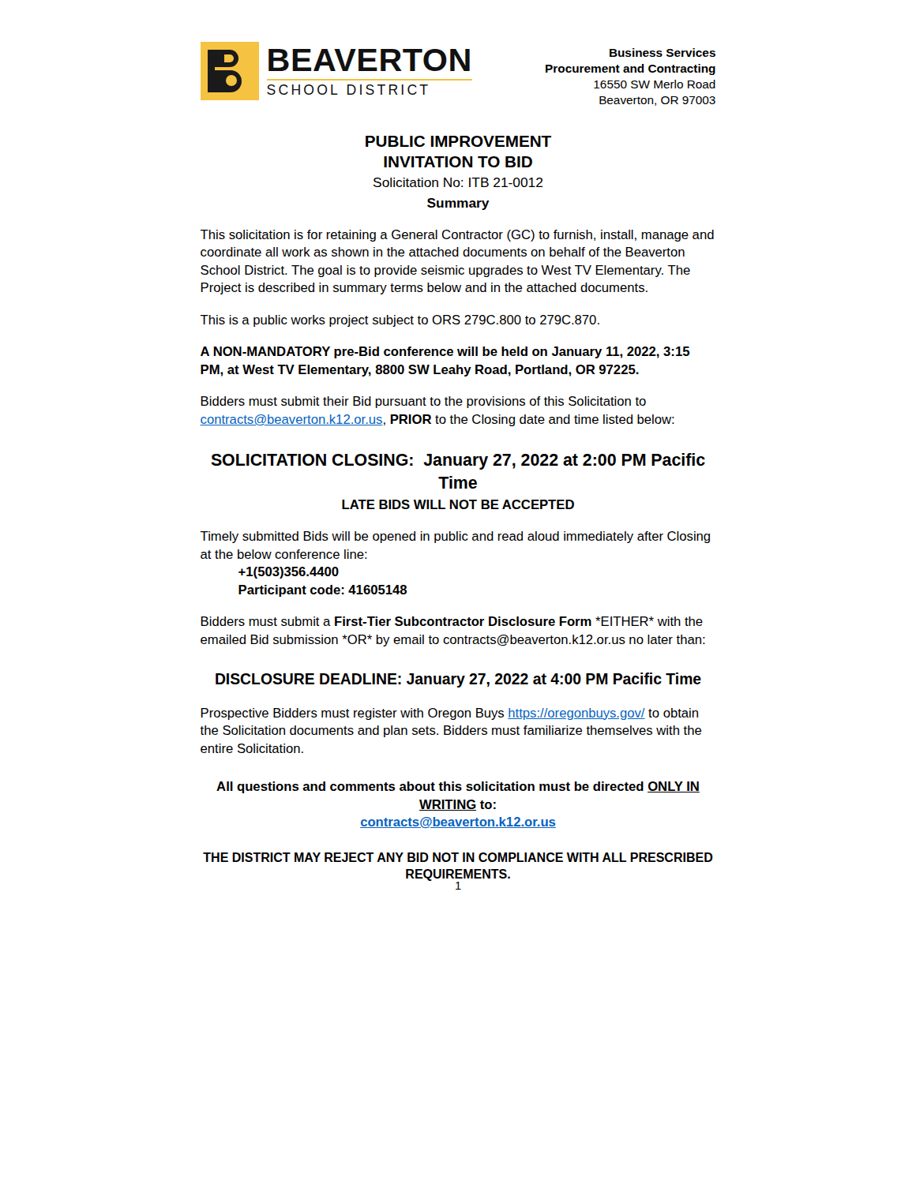BEAVERTON
SCHOOL DISTRICT
Business Services
Procurement and Contracting
16550 SW Merlo Road
Beaverton, OR 97003
PUBLIC IMPROVEMENT
INVITATION TO BID
Solicitation No: ITB 21-0012
Summary
This solicitation is for retaining a General Contractor (GC) to furnish, install, manage and coordinate all work as shown in the attached documents on behalf of the Beaverton School District. The goal is to provide seismic upgrades to West TV Elementary. The Project is described in summary terms below and in the attached documents.
This is a public works project subject to ORS 279C.800 to 279C.870.
A NON-MANDATORY pre-Bid conference will be held on January 11, 2022, 3:15 PM, at West TV Elementary, 8800 SW Leahy Road, Portland, OR 97225.
Bidders must submit their Bid pursuant to the provisions of this Solicitation to contracts@beaverton.k12.or.us, PRIOR to the Closing date and time listed below:
SOLICITATION CLOSING: January 27, 2022 at 2:00 PM Pacific Time
LATE BIDS WILL NOT BE ACCEPTED
Timely submitted Bids will be opened in public and read aloud immediately after Closing at the below conference line:
+1(503)356.4400
Participant code: 41605148
Bidders must submit a First-Tier Subcontractor Disclosure Form *EITHER* with the emailed Bid submission *OR* by email to contracts@beaverton.k12.or.us no later than:
DISCLOSURE DEADLINE: January 27, 2022 at 4:00 PM Pacific Time
Prospective Bidders must register with Oregon Buys https://oregonbuys.gov/ to obtain the Solicitation documents and plan sets. Bidders must familiarize themselves with the entire Solicitation.
All questions and comments about this solicitation must be directed ONLY IN WRITING to:
contracts@beaverton.k12.or.us
THE DISTRICT MAY REJECT ANY BID NOT IN COMPLIANCE WITH ALL PRESCRIBED REQUIREMENTS.
1